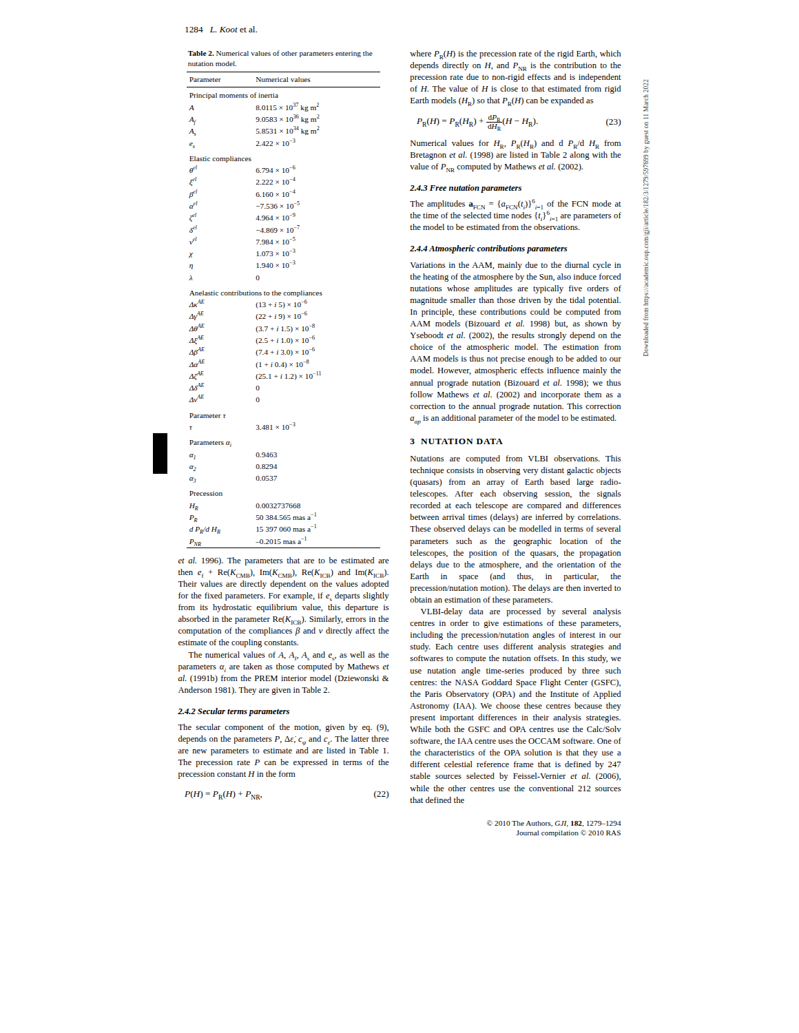Downloaded from https://academic.oup.com/gji/article/182/3/1279/597699 by guest on 11 March 2022
1284 L. Koot et al.
Table 2. Numerical values of other parameters entering the nutation model.
| Parameter | Numerical values |
| --- | --- |
| Principal moments of inertia |
| A | 8.0115 × 10 37 kg m 2 |
| A f | 9.0583 × 10 36 kg m 2 |
| A s | 5.8531 × 10 34 kg m 2 |
| e s | 2.422 × 10 −3 |
| Elastic compliances |
| θ el | 6.794 × 10 −6 |
| ξ el | 2.222 × 10 −4 |
| β el | 6.160 × 10 −4 |
| α el | −7.536 × 10 −5 |
| ζ el | 4.964 × 10 −9 |
| δ el | −4.869 × 10 −7 |
| ν el | 7.984 × 10 −5 |
| χ | 1.073 × 10 −3 |
| η | 1.940 × 10 −3 |
| λ | 0 |
| Anelastic contributions to the compliances |
| Δκ AE | (13 + i 5) × 10 −6 |
| Δγ AE | (22 + i 9) × 10 −6 |
| Δθ AE | (3.7 + i 1.5) × 10 −8 |
| Δξ AE | (2.5 + i 1.0) × 10 −6 |
| Δβ AE | (7.4 + i 3.0) × 10 −6 |
| Δα AE | (1 + i 0.4) × 10 −8 |
| Δζ AE | (25.1 + i 1.2) × 10 −11 |
| Δδ AE | 0 |
| Δν AE | 0 |
| Parameter τ |
| τ | 3.481 × 10 −3 |
| Parameters α i |
| α 1 | 0.9463 |
| α 2 | 0.8294 |
| α 3 | 0.0537 |
| Precession |
| H R | 0.0032737668 |
| P R | 50 384.565 mas a −1 |
| d P R /d H R | 15 397 060 mas a −1 |
| P NR | –0.2015 mas a −1 |
et al. 1996). The parameters that are to be estimated are then ef + Re(KCMB), Im(KCMB), Re(KICB) and Im(KICB). Their values are directly dependent on the values adopted for the fixed parameters. For example, if es departs slightly from its hydrostatic equilibrium value, this departure is absorbed in the parameter Re(KICB). Similarly, errors in the computation of the compliances β and ν directly affect the estimate of the coupling constants.
The numerical values of A, Af, As and es, as well as the parameters αi are taken as those computed by Mathews et al. (1991b) from the PREM interior model (Dziewonski & Anderson 1981). They are given in Table 2.
2.4.2 Secular terms parameters
The secular component of the motion, given by eq. (9), depends on the parameters P, Δε̇, cψ and cε. The latter three are new parameters to estimate and are listed in Table 1. The precession rate P can be expressed in terms of the precession constant H in the form
P(H) = PR(H) + PNR, (22)
where PR(H) is the precession rate of the rigid Earth, which depends directly on H, and PNR is the contribution to the precession rate due to non-rigid effects and is independent of H. The value of H is close to that estimated from rigid Earth models (HR) so that PR(H) can be expanded as
PR(H) = PR(HR) + dPR dHR(H − HR). (23)
Numerical values for HR, PR(HR) and d PR/d HR from Bretagnon et al. (1998) are listed in Table 2 along with the value of PNR computed by Mathews et al. (2002).
2.4.3 Free nutation parameters
The amplitudes aFCN = {aFCN(ti)}6i=1 of the FCN mode at the time of the selected time nodes {ti}6i=1 are parameters of the model to be estimated from the observations.
2.4.4 Atmospheric contributions parameters
Variations in the AAM, mainly due to the diurnal cycle in the heating of the atmosphere by the Sun, also induce forced nutations whose amplitudes are typically five orders of magnitude smaller than those driven by the tidal potential. In principle, these contributions could be computed from AAM models (Bizouard et al. 1998) but, as shown by Yseboodt et al. (2002), the results strongly depend on the choice of the atmospheric model. The estimation from AAM models is thus not precise enough to be added to our model. However, atmospheric effects influence mainly the annual prograde nutation (Bizouard et al. 1998); we thus follow Mathews et al. (2002) and incorporate them as a correction to the annual prograde nutation. This correction aap is an additional parameter of the model to be estimated.
3 NUTATION DATA
Nutations are computed from VLBI observations. This technique consists in observing very distant galactic objects (quasars) from an array of Earth based large radio-telescopes. After each observing session, the signals recorded at each telescope are compared and differences between arrival times (delays) are inferred by correlations. These observed delays can be modelled in terms of several parameters such as the geographic location of the telescopes, the position of the quasars, the propagation delays due to the atmosphere, and the orientation of the Earth in space (and thus, in particular, the precession/nutation motion). The delays are then inverted to obtain an estimation of these parameters.
VLBI-delay data are processed by several analysis centres in order to give estimations of these parameters, including the precession/nutation angles of interest in our study. Each centre uses different analysis strategies and softwares to compute the nutation offsets. In this study, we use nutation angle time-series produced by three such centres: the NASA Goddard Space Flight Center (GSFC), the Paris Observatory (OPA) and the Institute of Applied Astronomy (IAA). We choose these centres because they present important differences in their analysis strategies. While both the GSFC and OPA centres use the Calc/Solv software, the IAA centre uses the OCCAM software. One of the characteristics of the OPA solution is that they use a different celestial reference frame that is defined by 247 stable sources selected by Feissel-Vernier et al. (2006), while the other centres use the conventional 212 sources that defined the
© 2010 The Authors, GJI, 182, 1279–1294
Journal compilation © 2010 RAS